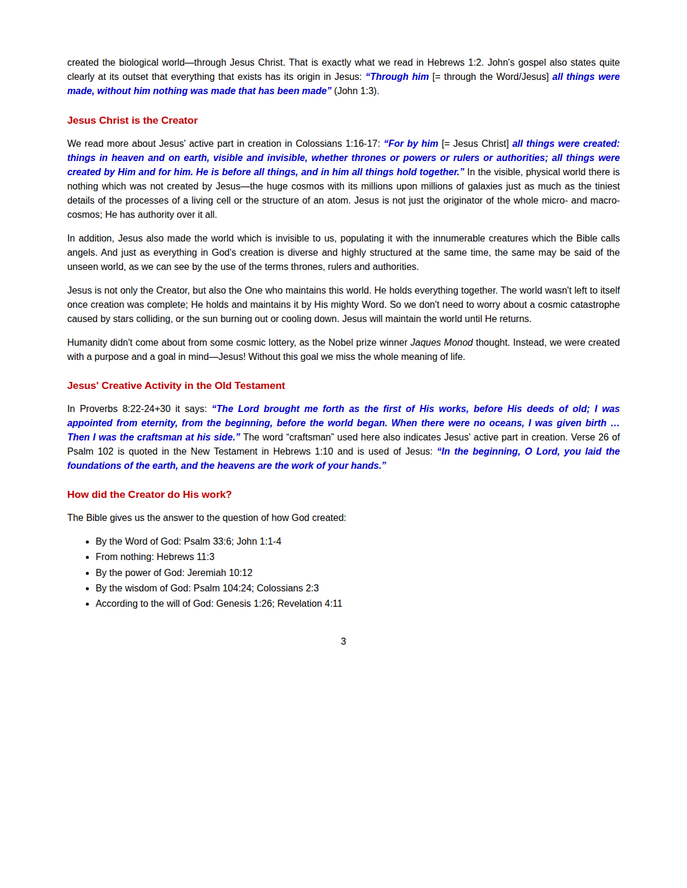created the biological world—through Jesus Christ. That is exactly what we read in Hebrews 1:2. John's gospel also states quite clearly at its outset that everything that exists has its origin in Jesus: “Through him [= through the Word/Jesus] all things were made, without him nothing was made that has been made” (John 1:3).
Jesus Christ is the Creator
We read more about Jesus' active part in creation in Colossians 1:16-17: “For by him [= Jesus Christ] all things were created: things in heaven and on earth, visible and invisible, whether thrones or powers or rulers or authorities; all things were created by Him and for him. He is before all things, and in him all things hold together.” In the visible, physical world there is nothing which was not created by Jesus—the huge cosmos with its millions upon millions of galaxies just as much as the tiniest details of the processes of a living cell or the structure of an atom. Jesus is not just the originator of the whole micro- and macro- cosmos; He has authority over it all.
In addition, Jesus also made the world which is invisible to us, populating it with the innumerable creatures which the Bible calls angels. And just as everything in God's creation is diverse and highly structured at the same time, the same may be said of the unseen world, as we can see by the use of the terms thrones, rulers and authorities.
Jesus is not only the Creator, but also the One who maintains this world. He holds everything together. The world wasn't left to itself once creation was complete; He holds and maintains it by His mighty Word. So we don't need to worry about a cosmic catastrophe caused by stars colliding, or the sun burning out or cooling down. Jesus will maintain the world until He returns.
Humanity didn't come about from some cosmic lottery, as the Nobel prize winner Jaques Monod thought. Instead, we were created with a purpose and a goal in mind—Jesus! Without this goal we miss the whole meaning of life.
Jesus' Creative Activity in the Old Testament
In Proverbs 8:22-24+30 it says: “The Lord brought me forth as the first of His works, before His deeds of old; I was appointed from eternity, from the beginning, before the world began. When there were no oceans, I was given birth … Then I was the craftsman at his side.” The word “craftsman” used here also indicates Jesus' active part in creation. Verse 26 of Psalm 102 is quoted in the New Testament in Hebrews 1:10 and is used of Jesus: “In the beginning, O Lord, you laid the foundations of the earth, and the heavens are the work of your hands.”
How did the Creator do His work?
The Bible gives us the answer to the question of how God created:
By the Word of God: Psalm 33:6; John 1:1-4
From nothing: Hebrews 11:3
By the power of God: Jeremiah 10:12
By the wisdom of God: Psalm 104:24; Colossians 2:3
According to the will of God: Genesis 1:26; Revelation 4:11
3